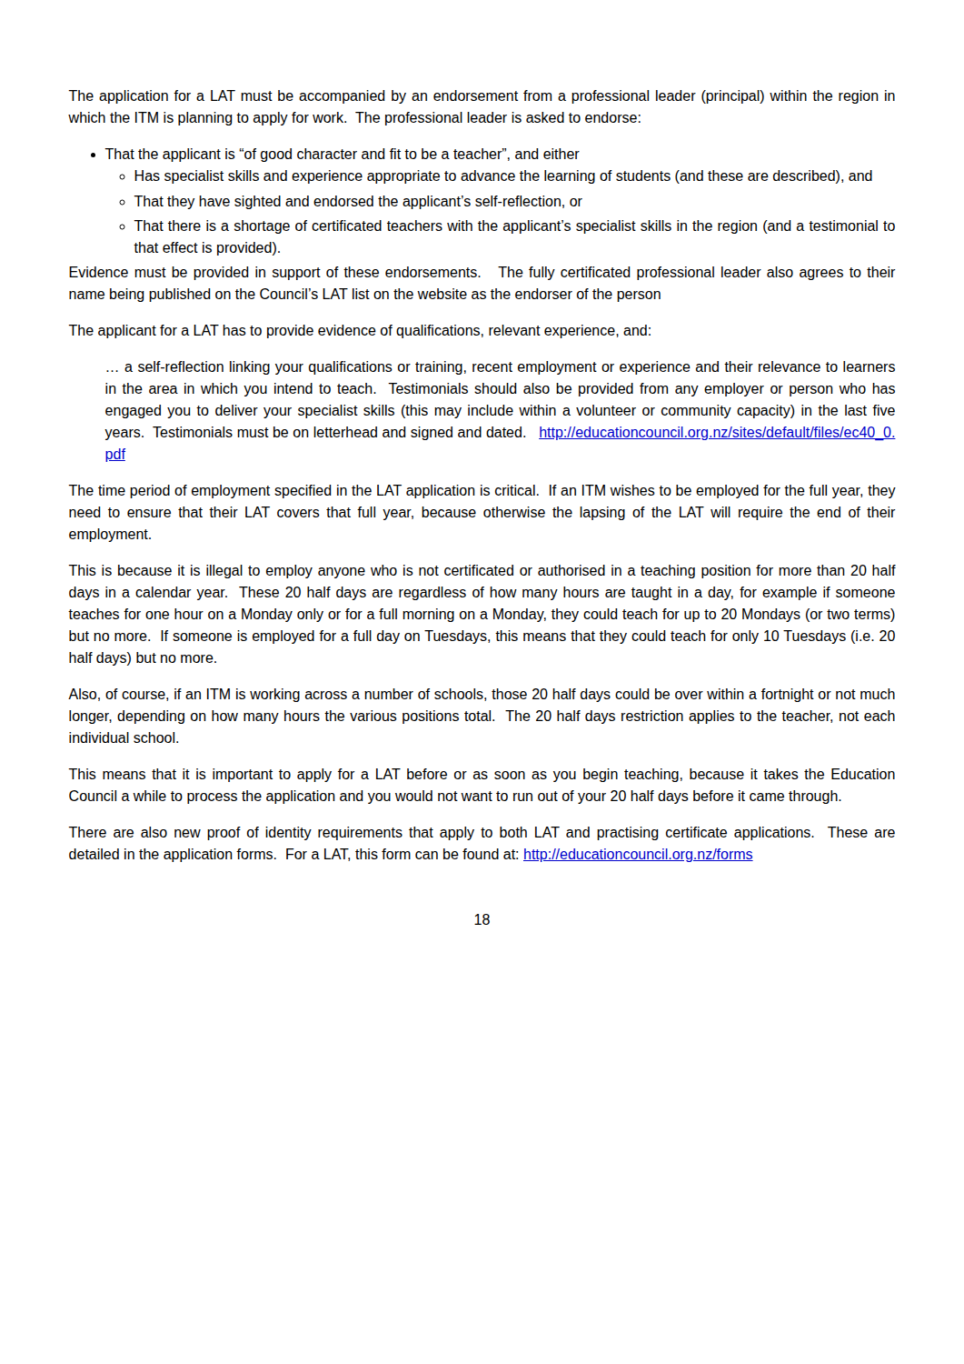The application for a LAT must be accompanied by an endorsement from a professional leader (principal) within the region in which the ITM is planning to apply for work. The professional leader is asked to endorse:
That the applicant is “of good character and fit to be a teacher”, and either
Has specialist skills and experience appropriate to advance the learning of students (and these are described), and
That they have sighted and endorsed the applicant’s self-reflection, or
That there is a shortage of certificated teachers with the applicant’s specialist skills in the region (and a testimonial to that effect is provided).
Evidence must be provided in support of these endorsements. The fully certificated professional leader also agrees to their name being published on the Council’s LAT list on the website as the endorser of the person
The applicant for a LAT has to provide evidence of qualifications, relevant experience, and:
… a self-reflection linking your qualifications or training, recent employment or experience and their relevance to learners in the area in which you intend to teach. Testimonials should also be provided from any employer or person who has engaged you to deliver your specialist skills (this may include within a volunteer or community capacity) in the last five years. Testimonials must be on letterhead and signed and dated. http://educationcouncil.org.nz/sites/default/files/ec40_0.pdf
The time period of employment specified in the LAT application is critical. If an ITM wishes to be employed for the full year, they need to ensure that their LAT covers that full year, because otherwise the lapsing of the LAT will require the end of their employment.
This is because it is illegal to employ anyone who is not certificated or authorised in a teaching position for more than 20 half days in a calendar year. These 20 half days are regardless of how many hours are taught in a day, for example if someone teaches for one hour on a Monday only or for a full morning on a Monday, they could teach for up to 20 Mondays (or two terms) but no more. If someone is employed for a full day on Tuesdays, this means that they could teach for only 10 Tuesdays (i.e. 20 half days) but no more.
Also, of course, if an ITM is working across a number of schools, those 20 half days could be over within a fortnight or not much longer, depending on how many hours the various positions total. The 20 half days restriction applies to the teacher, not each individual school.
This means that it is important to apply for a LAT before or as soon as you begin teaching, because it takes the Education Council a while to process the application and you would not want to run out of your 20 half days before it came through.
There are also new proof of identity requirements that apply to both LAT and practising certificate applications. These are detailed in the application forms. For a LAT, this form can be found at: http://educationcouncil.org.nz/forms
18